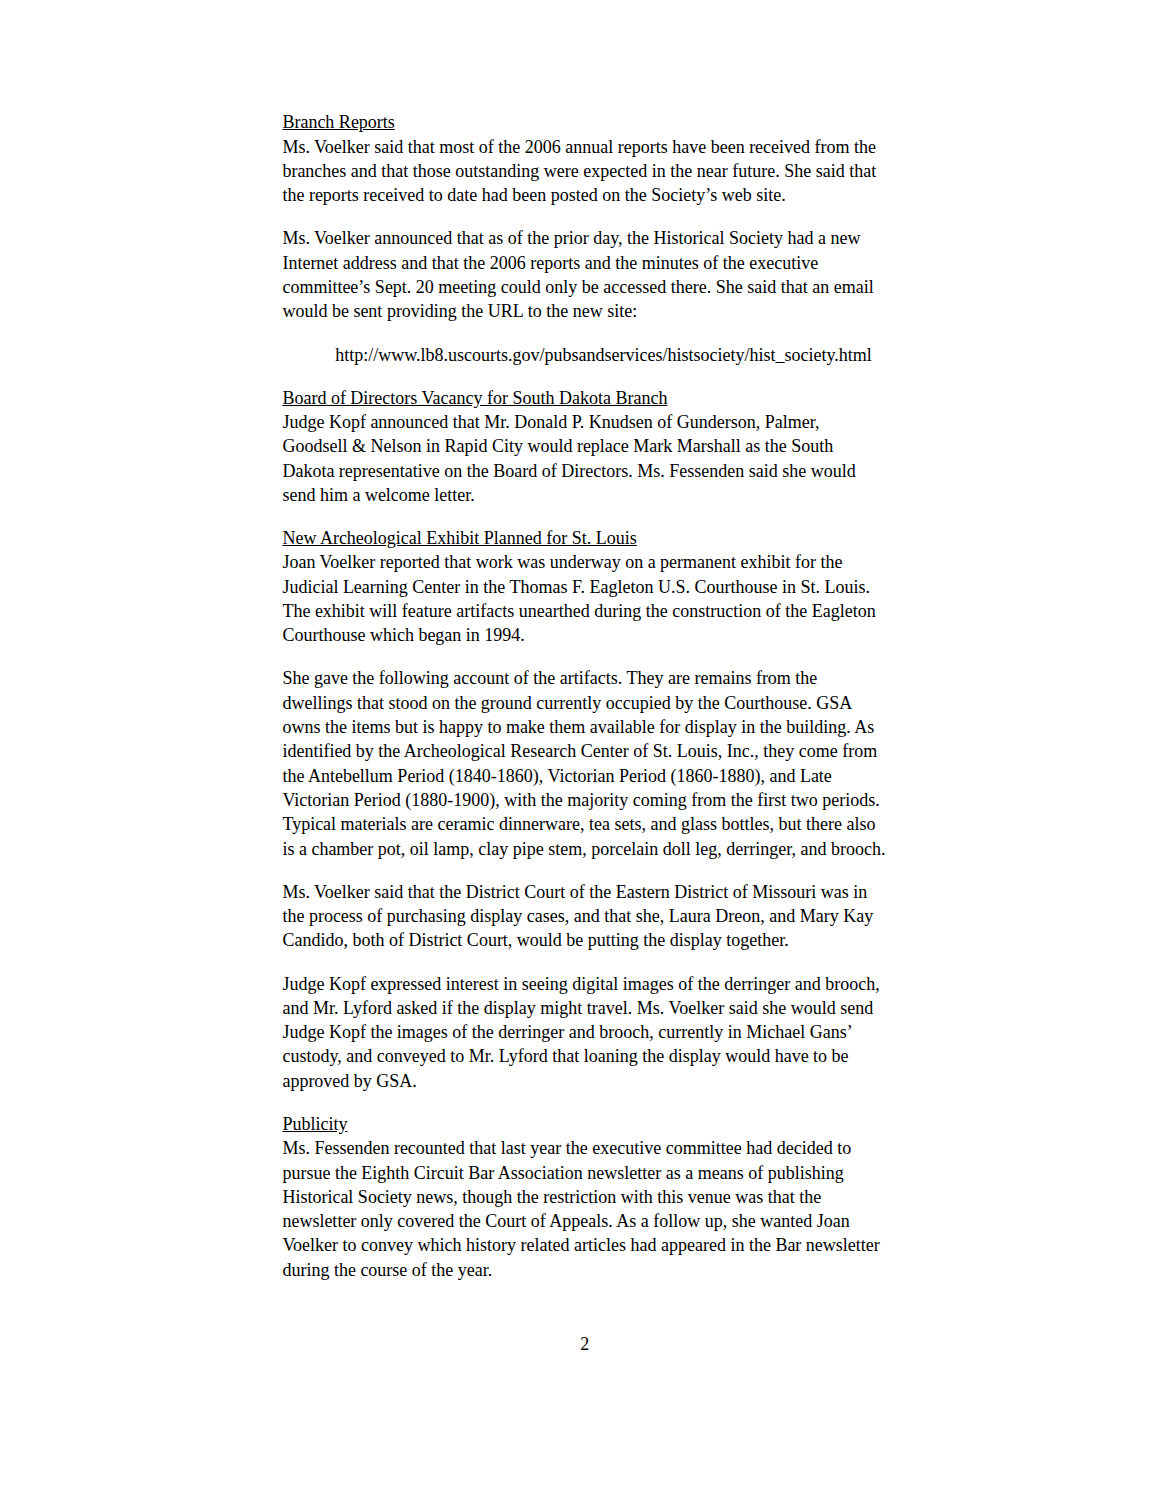Branch Reports
Ms. Voelker said that most of the 2006 annual reports have been received from the branches and that those outstanding were expected in the near future. She said that the reports received to date had been posted on the Society’s web site.
Ms. Voelker announced that as of the prior day, the Historical Society had a new Internet address and that the 2006 reports and the minutes of the executive committee’s Sept. 20 meeting could only be accessed there. She said that an email would be sent providing the URL to the new site:
http://www.lb8.uscourts.gov/pubsandservices/histsociety/hist_society.html
Board of Directors Vacancy for South Dakota Branch
Judge Kopf announced that Mr. Donald P. Knudsen of Gunderson, Palmer, Goodsell & Nelson in Rapid City would replace Mark Marshall as the South Dakota representative on the Board of Directors. Ms. Fessenden said she would send him a welcome letter.
New Archeological Exhibit Planned for St. Louis
Joan Voelker reported that work was underway on a permanent exhibit for the Judicial Learning Center in the Thomas F. Eagleton U.S. Courthouse in St. Louis. The exhibit will feature artifacts unearthed during the construction of the Eagleton Courthouse which began in 1994.
She gave the following account of the artifacts. They are remains from the dwellings that stood on the ground currently occupied by the Courthouse. GSA owns the items but is happy to make them available for display in the building. As identified by the Archeological Research Center of St. Louis, Inc., they come from the Antebellum Period (1840-1860), Victorian Period (1860-1880), and Late Victorian Period (1880-1900), with the majority coming from the first two periods. Typical materials are ceramic dinnerware, tea sets, and glass bottles, but there also is a chamber pot, oil lamp, clay pipe stem, porcelain doll leg, derringer, and brooch.
Ms. Voelker said that the District Court of the Eastern District of Missouri was in the process of purchasing display cases, and that she, Laura Dreon, and Mary Kay Candido, both of District Court, would be putting the display together.
Judge Kopf expressed interest in seeing digital images of the derringer and brooch, and Mr. Lyford asked if the display might travel. Ms. Voelker said she would send Judge Kopf the images of the derringer and brooch, currently in Michael Gans’ custody, and conveyed to Mr. Lyford that loaning the display would have to be approved by GSA.
Publicity
Ms. Fessenden recounted that last year the executive committee had decided to pursue the Eighth Circuit Bar Association newsletter as a means of publishing Historical Society news, though the restriction with this venue was that the newsletter only covered the Court of Appeals. As a follow up, she wanted Joan Voelker to convey which history related articles had appeared in the Bar newsletter during the course of the year.
2